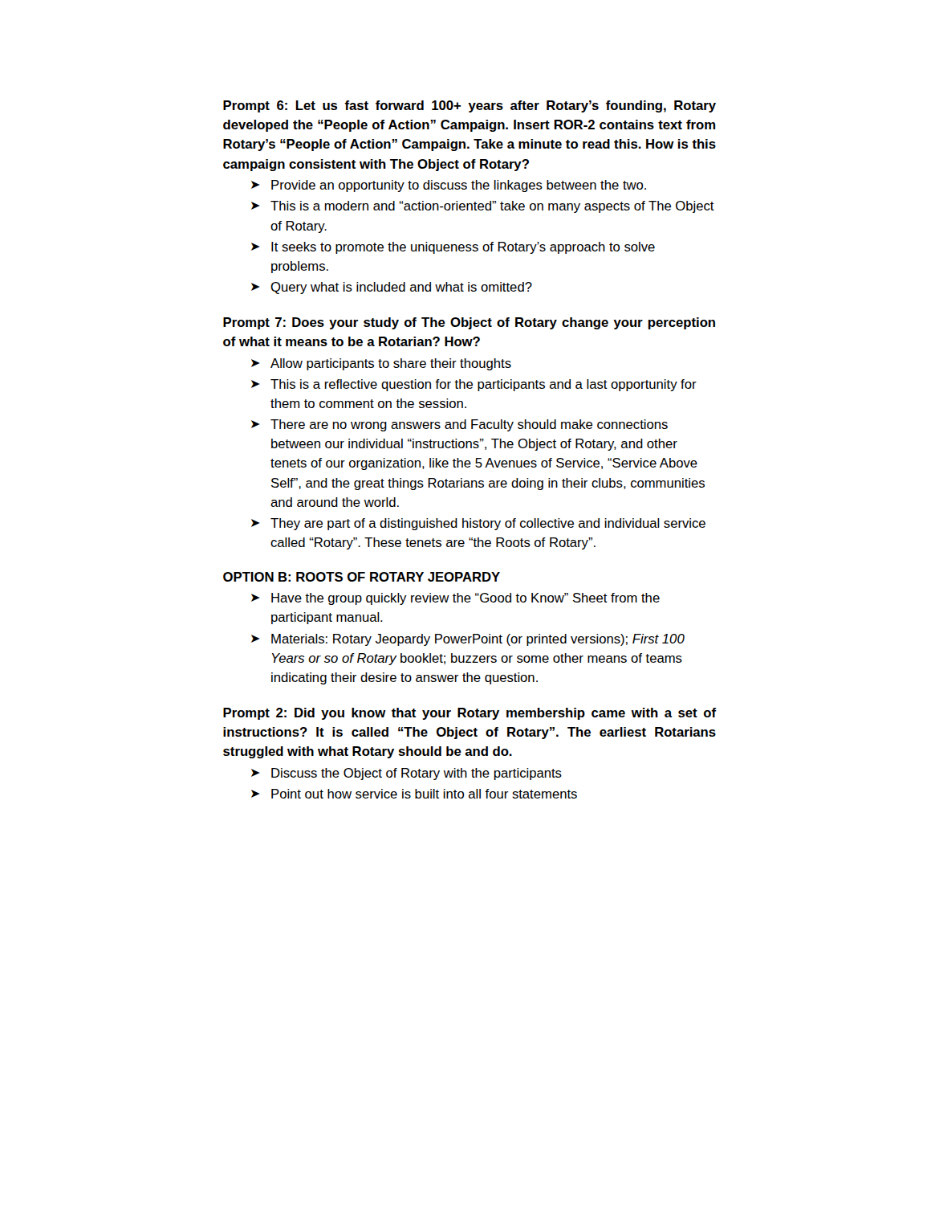Prompt 6: Let us fast forward 100+ years after Rotary’s founding, Rotary developed the “People of Action” Campaign. Insert ROR-2 contains text from Rotary’s “People of Action” Campaign. Take a minute to read this. How is this campaign consistent with The Object of Rotary?
Provide an opportunity to discuss the linkages between the two.
This is a modern and “action-oriented” take on many aspects of The Object of Rotary.
It seeks to promote the uniqueness of Rotary’s approach to solve problems.
Query what is included and what is omitted?
Prompt 7: Does your study of The Object of Rotary change your perception of what it means to be a Rotarian? How?
Allow participants to share their thoughts
This is a reflective question for the participants and a last opportunity for them to comment on the session.
There are no wrong answers and Faculty should make connections between our individual “instructions”, The Object of Rotary, and other tenets of our organization, like the 5 Avenues of Service, “Service Above Self”, and the great things Rotarians are doing in their clubs, communities and around the world.
They are part of a distinguished history of collective and individual service called “Rotary”. These tenets are “the Roots of Rotary”.
OPTION B: ROOTS OF ROTARY JEOPARDY
Have the group quickly review the “Good to Know” Sheet from the participant manual.
Materials: Rotary Jeopardy PowerPoint (or printed versions); First 100 Years or so of Rotary booklet; buzzers or some other means of teams indicating their desire to answer the question.
Prompt 2: Did you know that your Rotary membership came with a set of instructions? It is called “The Object of Rotary”. The earliest Rotarians struggled with what Rotary should be and do.
Discuss the Object of Rotary with the participants
Point out how service is built into all four statements